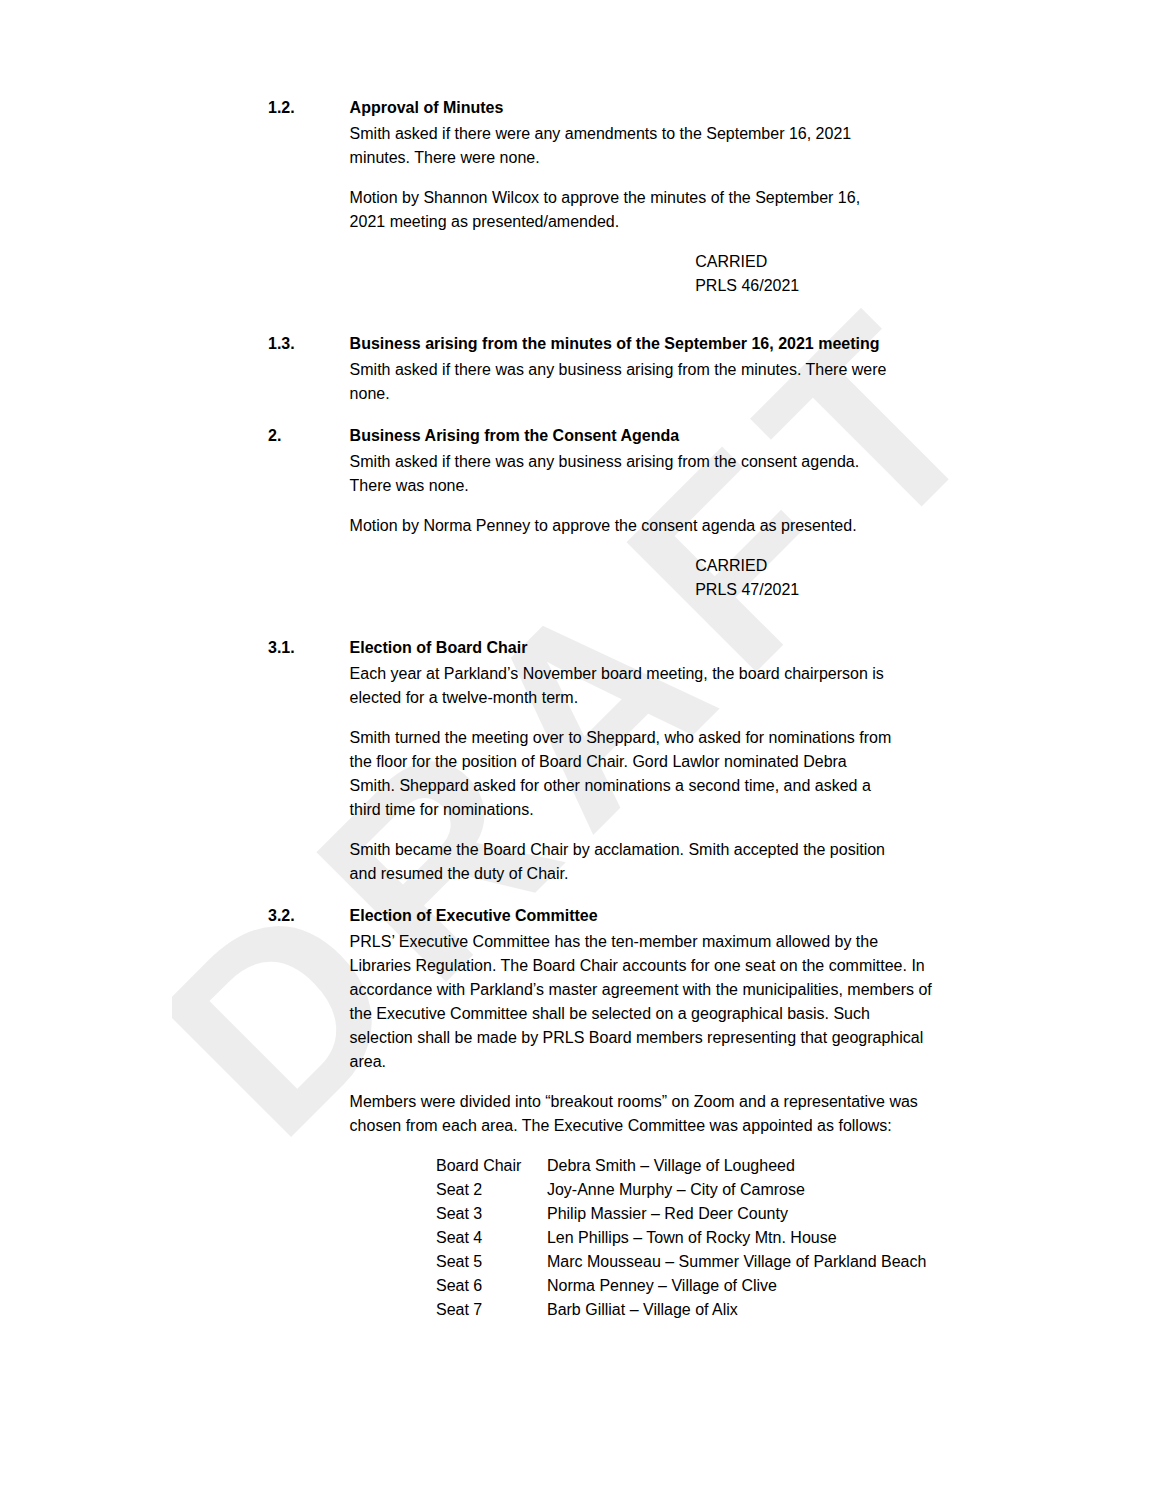DRAFT
1.2.
Approval of Minutes
Smith asked if there were any amendments to the September 16, 2021 minutes. There were none.
Motion by Shannon Wilcox to approve the minutes of the September 16, 2021 meeting as presented/amended.
CARRIED
PRLS 46/2021
1.3.
Business arising from the minutes of the September 16, 2021 meeting
Smith asked if there was any business arising from the minutes. There were none.
2.
Business Arising from the Consent Agenda
Smith asked if there was any business arising from the consent agenda. There was none.
Motion by Norma Penney to approve the consent agenda as presented.
CARRIED
PRLS 47/2021
3.1.
Election of Board Chair
Each year at Parkland’s November board meeting, the board chairperson is elected for a twelve-month term.
Smith turned the meeting over to Sheppard, who asked for nominations from the floor for the position of Board Chair. Gord Lawlor nominated Debra Smith. Sheppard asked for other nominations a second time, and asked a third time for nominations.
Smith became the Board Chair by acclamation. Smith accepted the position and resumed the duty of Chair.
3.2.
Election of Executive Committee
PRLS’ Executive Committee has the ten-member maximum allowed by the Libraries Regulation. The Board Chair accounts for one seat on the committee. In accordance with Parkland’s master agreement with the municipalities, members of the Executive Committee shall be selected on a geographical basis. Such selection shall be made by PRLS Board members representing that geographical area.
Members were divided into “breakout rooms” on Zoom and a representative was chosen from each area. The Executive Committee was appointed as follows:
| Board Chair | Debra Smith – Village of Lougheed |
| Seat 2 | Joy-Anne Murphy – City of Camrose |
| Seat 3 | Philip Massier – Red Deer County |
| Seat 4 | Len Phillips – Town of Rocky Mtn. House |
| Seat 5 | Marc Mousseau – Summer Village of Parkland Beach |
| Seat 6 | Norma Penney – Village of Clive |
| Seat 7 | Barb Gilliat – Village of Alix |